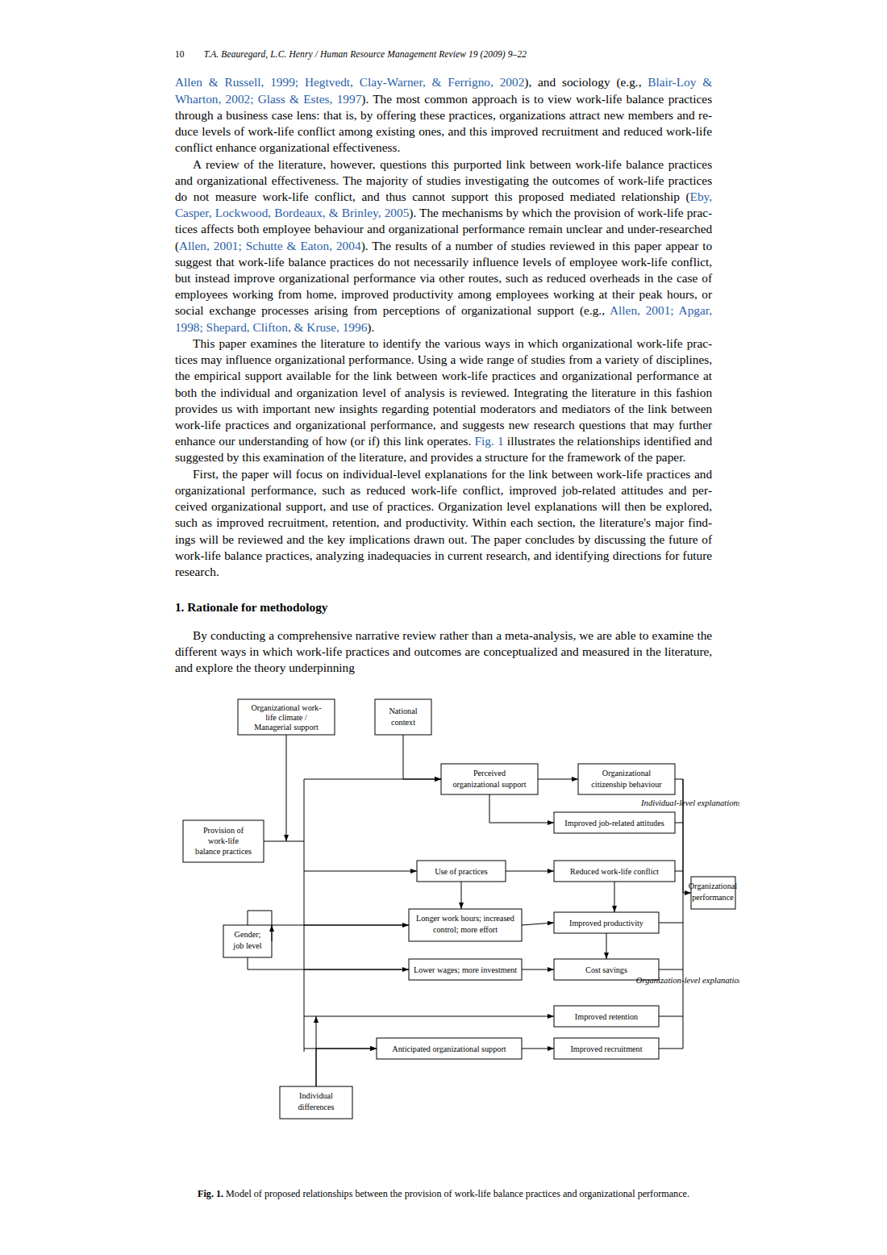10 T.A. Beauregard, L.C. Henry / Human Resource Management Review 19 (2009) 9–22
Allen & Russell, 1999; Hegtvedt, Clay-Warner, & Ferrigno, 2002), and sociology (e.g., Blair-Loy & Wharton, 2002; Glass & Estes, 1997). The most common approach is to view work-life balance practices through a business case lens: that is, by offering these practices, organizations attract new members and reduce levels of work-life conflict among existing ones, and this improved recruitment and reduced work-life conflict enhance organizational effectiveness.
A review of the literature, however, questions this purported link between work-life balance practices and organizational effectiveness. The majority of studies investigating the outcomes of work-life practices do not measure work-life conflict, and thus cannot support this proposed mediated relationship (Eby, Casper, Lockwood, Bordeaux, & Brinley, 2005). The mechanisms by which the provision of work-life practices affects both employee behaviour and organizational performance remain unclear and under-researched (Allen, 2001; Schutte & Eaton, 2004). The results of a number of studies reviewed in this paper appear to suggest that work-life balance practices do not necessarily influence levels of employee work-life conflict, but instead improve organizational performance via other routes, such as reduced overheads in the case of employees working from home, improved productivity among employees working at their peak hours, or social exchange processes arising from perceptions of organizational support (e.g., Allen, 2001; Apgar, 1998; Shepard, Clifton, & Kruse, 1996).
This paper examines the literature to identify the various ways in which organizational work-life practices may influence organizational performance. Using a wide range of studies from a variety of disciplines, the empirical support available for the link between work-life practices and organizational performance at both the individual and organization level of analysis is reviewed. Integrating the literature in this fashion provides us with important new insights regarding potential moderators and mediators of the link between work-life practices and organizational performance, and suggests new research questions that may further enhance our understanding of how (or if) this link operates. Fig. 1 illustrates the relationships identified and suggested by this examination of the literature, and provides a structure for the framework of the paper.
First, the paper will focus on individual-level explanations for the link between work-life practices and organizational performance, such as reduced work-life conflict, improved job-related attitudes and perceived organizational support, and use of practices. Organization level explanations will then be explored, such as improved recruitment, retention, and productivity. Within each section, the literature's major findings will be reviewed and the key implications drawn out. The paper concludes by discussing the future of work-life balance practices, analyzing inadequacies in current research, and identifying directions for future research.
1. Rationale for methodology
By conducting a comprehensive narrative review rather than a meta-analysis, we are able to examine the different ways in which work-life practices and outcomes are conceptualized and measured in the literature, and explore the theory underpinning
Organizational work- life climate / Managerial support National context Perceived organizational support Organizational citizenship behaviour Improved job-related attitudes Provision of work-life balance practices Use of practices Reduced work-life conflict Organizational performance Longer work hours; increased control; more effort Improved productivity Gender; job level Lower wages; more investment Cost savings Improved retention Anticipated organizational support Improved recruitment Individual differences Individual-level explanations Organization-level explanations
Fig. 1. Model of proposed relationships between the provision of work-life balance practices and organizational performance.